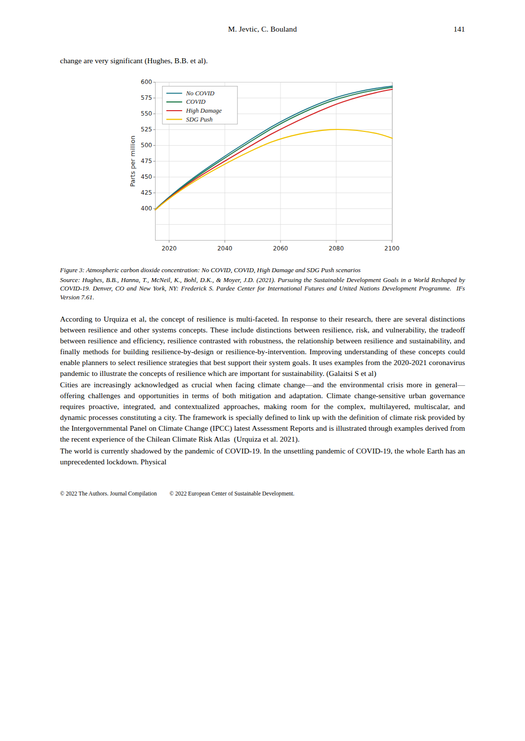M. Jevtic, C. Bouland 141
change are very significant (Hughes, B.B. et al).
600 575 550 525 500 475 450 425 400 2020 2040 2060 2080 2100 Parts per million No COVID COVID High Damage SDG Push
Figure 3: Atmospheric carbon dioxide concentration: No COVID, COVID, High Damage and SDG Push scenarios Source: Hughes, B.B., Hanna, T., McNeil, K., Bohl, D.K., & Moyer, J.D. (2021). Pursuing the Sustainable Development Goals in a World Reshaped by COVID-19. Denver, CO and New York, NY: Frederick S. Pardee Center for International Futures and United Nations Development Programme. IFs Version 7.61.
According to Urquiza et al, the concept of resilience is multi-faceted. In response to their research, there are several distinctions between resilience and other systems concepts. These include distinctions between resilience, risk, and vulnerability, the tradeoff between resilience and efficiency, resilience contrasted with robustness, the relationship between resilience and sustainability, and finally methods for building resilience-by-design or resilience-by-intervention. Improving understanding of these concepts could enable planners to select resilience strategies that best support their system goals. It uses examples from the 2020-2021 coronavirus pandemic to illustrate the concepts of resilience which are important for sustainability. (Galaitsi S et al)
Cities are increasingly acknowledged as crucial when facing climate change—and the environmental crisis more in general— offering challenges and opportunities in terms of both mitigation and adaptation. Climate change-sensitive urban governance requires proactive, integrated, and contextualized approaches, making room for the complex, multilayered, multiscalar, and dynamic processes constituting a city. The framework is specially defined to link up with the definition of climate risk provided by the Intergovernmental Panel on Climate Change (IPCC) latest Assessment Reports and is illustrated through examples derived from the recent experience of the Chilean Climate Risk Atlas (Urquiza et al. 2021).
The world is currently shadowed by the pandemic of COVID-19. In the unsettling pandemic of COVID-19, the whole Earth has an unprecedented lockdown. Physical
© 2022 The Authors. Journal Compilation © 2022 European Center of Sustainable Development.